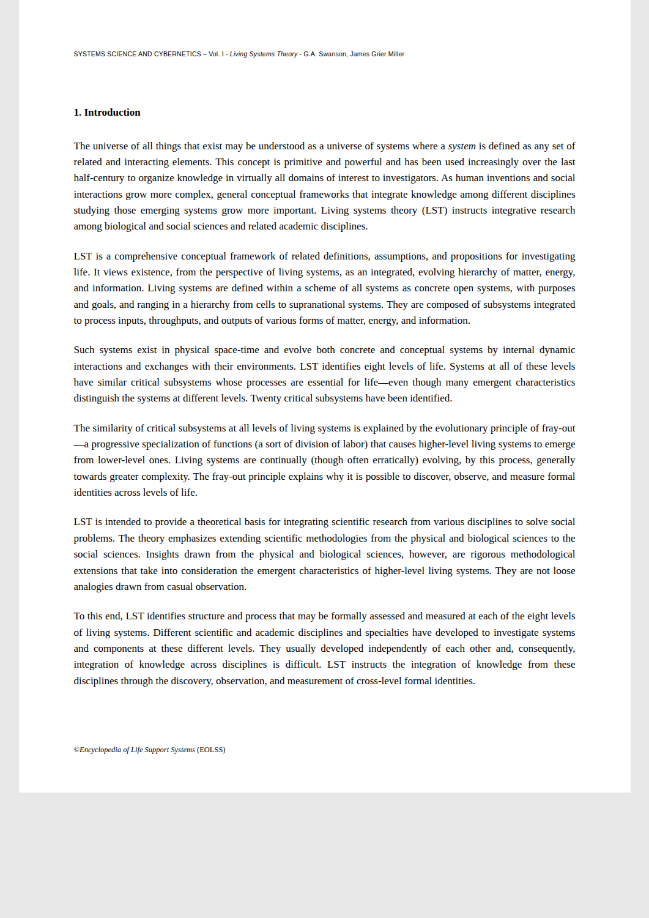SYSTEMS SCIENCE AND CYBERNETICS – Vol. I - Living Systems Theory - G.A. Swanson, James Grier Miller
1. Introduction
The universe of all things that exist may be understood as a universe of systems where a system is defined as any set of related and interacting elements. This concept is primitive and powerful and has been used increasingly over the last half-century to organize knowledge in virtually all domains of interest to investigators. As human inventions and social interactions grow more complex, general conceptual frameworks that integrate knowledge among different disciplines studying those emerging systems grow more important. Living systems theory (LST) instructs integrative research among biological and social sciences and related academic disciplines.
LST is a comprehensive conceptual framework of related definitions, assumptions, and propositions for investigating life. It views existence, from the perspective of living systems, as an integrated, evolving hierarchy of matter, energy, and information. Living systems are defined within a scheme of all systems as concrete open systems, with purposes and goals, and ranging in a hierarchy from cells to supranational systems. They are composed of subsystems integrated to process inputs, throughputs, and outputs of various forms of matter, energy, and information.
Such systems exist in physical space-time and evolve both concrete and conceptual systems by internal dynamic interactions and exchanges with their environments. LST identifies eight levels of life. Systems at all of these levels have similar critical subsystems whose processes are essential for life—even though many emergent characteristics distinguish the systems at different levels. Twenty critical subsystems have been identified.
The similarity of critical subsystems at all levels of living systems is explained by the evolutionary principle of fray-out—a progressive specialization of functions (a sort of division of labor) that causes higher-level living systems to emerge from lower-level ones. Living systems are continually (though often erratically) evolving, by this process, generally towards greater complexity. The fray-out principle explains why it is possible to discover, observe, and measure formal identities across levels of life.
LST is intended to provide a theoretical basis for integrating scientific research from various disciplines to solve social problems. The theory emphasizes extending scientific methodologies from the physical and biological sciences to the social sciences. Insights drawn from the physical and biological sciences, however, are rigorous methodological extensions that take into consideration the emergent characteristics of higher-level living systems. They are not loose analogies drawn from casual observation.
To this end, LST identifies structure and process that may be formally assessed and measured at each of the eight levels of living systems. Different scientific and academic disciplines and specialties have developed to investigate systems and components at these different levels. They usually developed independently of each other and, consequently, integration of knowledge across disciplines is difficult. LST instructs the integration of knowledge from these disciplines through the discovery, observation, and measurement of cross-level formal identities.
©Encyclopedia of Life Support Systems (EOLSS)